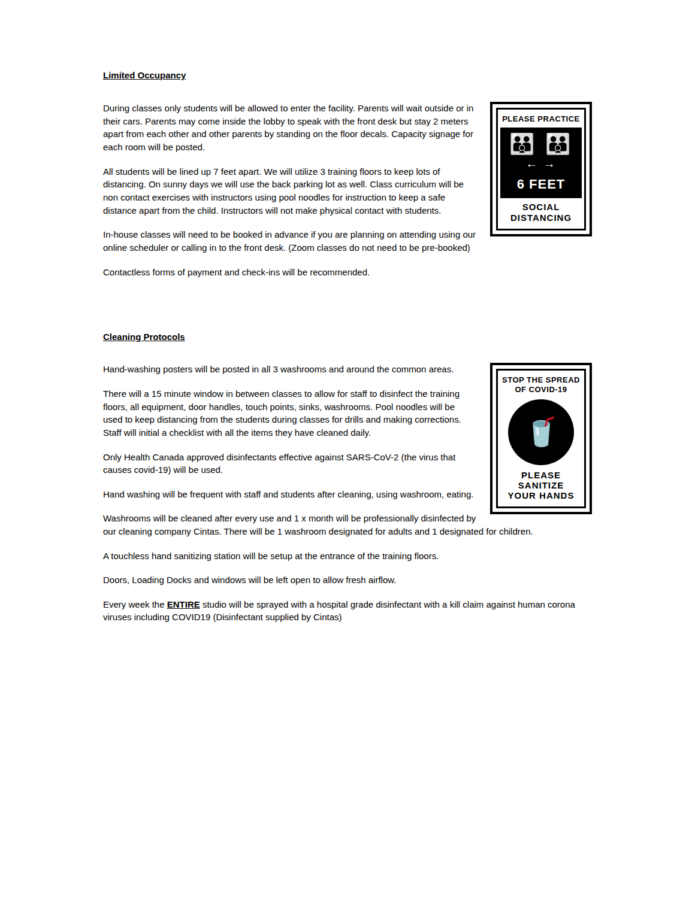Limited Occupancy
PLEASE PRACTICE
👪 👪
← →
6 FEET
SOCIAL
DISTANCING
During classes only students will be allowed to enter the facility. Parents will wait outside or in their cars. Parents may come inside the lobby to speak with the front desk but stay 2 meters apart from each other and other parents by standing on the floor decals. Capacity signage for each room will be posted.
All students will be lined up 7 feet apart. We will utilize 3 training floors to keep lots of distancing. On sunny days we will use the back parking lot as well. Class curriculum will be non contact exercises with instructors using pool noodles for instruction to keep a safe distance apart from the child. Instructors will not make physical contact with students.
In-house classes will need to be booked in advance if you are planning on attending using our online scheduler or calling in to the front desk. (Zoom classes do not need to be pre-booked)
Contactless forms of payment and check-ins will be recommended.
Cleaning Protocols
STOP THE SPREAD
OF COVID-19
🥤
PLEASE SANITIZE
YOUR HANDS
Hand-washing posters will be posted in all 3 washrooms and around the common areas.
There will a 15 minute window in between classes to allow for staff to disinfect the training floors, all equipment, door handles, touch points, sinks, washrooms. Pool noodles will be used to keep distancing from the students during classes for drills and making corrections. Staff will initial a checklist with all the items they have cleaned daily.
Only Health Canada approved disinfectants effective against SARS-CoV-2 (the virus that causes covid-19) will be used.
Hand washing will be frequent with staff and students after cleaning, using washroom, eating.
Washrooms will be cleaned after every use and 1 x month will be professionally disinfected by our cleaning company Cintas. There will be 1 washroom designated for adults and 1 designated for children.
A touchless hand sanitizing station will be setup at the entrance of the training floors.
Doors, Loading Docks and windows will be left open to allow fresh airflow.
Every week the ENTIRE studio will be sprayed with a hospital grade disinfectant with a kill claim against human corona viruses including COVID19 (Disinfectant supplied by Cintas)